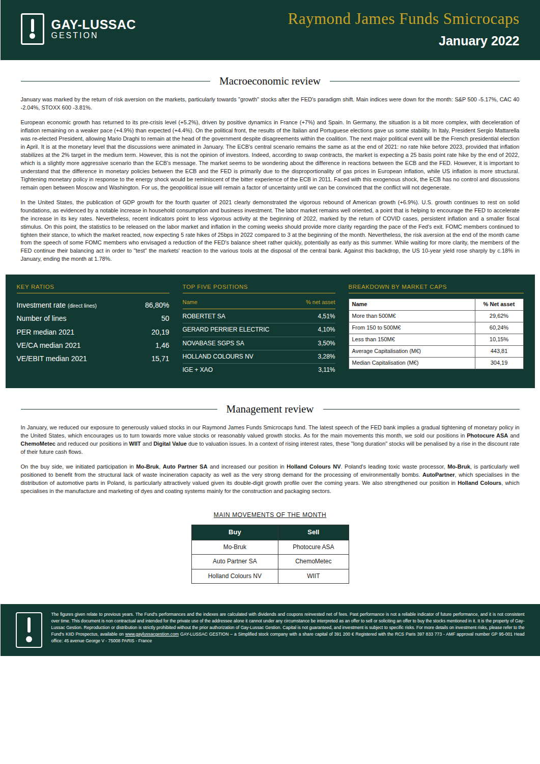GAY-LUSSAC
GESTION
Raymond James Funds Smicrocaps
January 2022
Macroeconomic review
January was marked by the return of risk aversion on the markets, particularly towards "growth" stocks after the FED's paradigm shift. Main indices were down for the month: S&P 500 -5.17%, CAC 40 -2.04%, STOXX 600 -3.81%.
European economic growth has returned to its pre-crisis level (+5.2%), driven by positive dynamics in France (+7%) and Spain. In Germany, the situation is a bit more complex, with deceleration of inflation remaining on a weaker pace (+4.9%) than expected (+4.4%). On the political front, the results of the Italian and Portuguese elections gave us some stability. In Italy, President Sergio Mattarella was re-elected President, allowing Mario Draghi to remain at the head of the government despite disagreements within the coalition. The next major political event will be the French presidential election in April. It is at the monetary level that the discussions were animated in January. The ECB's central scenario remains the same as at the end of 2021: no rate hike before 2023, provided that inflation stabilizes at the 2% target in the medium term. However, this is not the opinion of investors. Indeed, according to swap contracts, the market is expecting a 25 basis point rate hike by the end of 2022, which is a slightly more aggressive scenario than the ECB's message. The market seems to be wondering about the difference in reactions between the ECB and the FED. However, it is important to understand that the difference in monetary policies between the ECB and the FED is primarily due to the disproportionality of gas prices in European inflation, while US inflation is more structural. Tightening monetary policy in response to the energy shock would be reminiscent of the bitter experience of the ECB in 2011. Faced with this exogenous shock, the ECB has no control and discussions remain open between Moscow and Washington. For us, the geopolitical issue will remain a factor of uncertainty until we can be convinced that the conflict will not degenerate.
In the United States, the publication of GDP growth for the fourth quarter of 2021 clearly demonstrated the vigorous rebound of American growth (+6.9%). U.S. growth continues to rest on solid foundations, as evidenced by a notable increase in household consumption and business investment. The labor market remains well oriented, a point that is helping to encourage the FED to accelerate the increase in its key rates. Nevertheless, recent indicators point to less vigorous activity at the beginning of 2022, marked by the return of COVID cases, persistent inflation and a smaller fiscal stimulus. On this point, the statistics to be released on the labor market and inflation in the coming weeks should provide more clarity regarding the pace of the Fed's exit. FOMC members continued to tighten their stance, to which the market reacted, now expecting 5 rate hikes of 25bps in 2022 compared to 3 at the beginning of the month. Nevertheless, the risk aversion at the end of the month came from the speech of some FOMC members who envisaged a reduction of the FED's balance sheet rather quickly, potentially as early as this summer. While waiting for more clarity, the members of the FED continue their balancing act in order to "test" the markets' reaction to the various tools at the disposal of the central bank. Against this backdrop, the US 10-year yield rose sharply by c.18% in January, ending the month at 1.78%.
KEY RATIOS
Investment rate (direct lines) 86,80%
Number of lines 50
PER median 202120,19
VE/CA median 20211,46
VE/EBIT median 202115,71
TOP FIVE POSITIONS
Name% net asset
ROBERTET SA 4,51%
GERARD PERRIER ELECTRIC 4,10%
NOVABASE SGPS SA 3,50%
HOLLAND COLOURS NV 3,28%
IGE + XAO 3,11%
BREAKDOWN BY MARKET CAPS
| Name | % Net asset |
| --- | --- |
| More than 500M€ | 29,62% |
| From 150 to 500M€ | 60,24% |
| Less than 150M€ | 10,15% |
| Average Capitalisation (M€) | 443,81 |
| Median Capitalisation (M€) | 304,19 |
Management review
In January, we reduced our exposure to generously valued stocks in our Raymond James Funds Smicrocaps fund. The latest speech of the FED bank implies a gradual tightening of monetary policy in the United States, which encourages us to turn towards more value stocks or reasonably valued growth stocks. As for the main movements this month, we sold our positions in Photocure ASA and ChemoMetec and reduced our positions in WIIT and Digital Value due to valuation issues. In a context of rising interest rates, these "long duration" stocks will be penalised by a rise in the discount rate of their future cash flows.
On the buy side, we initiated participation in Mo-Bruk, Auto Partner SA and increased our position in Holland Colours NV. Poland's leading toxic waste processor, Mo-Bruk, is particularly well positioned to benefit from the structural lack of waste incineration capacity as well as the very strong demand for the processing of environmentally bombs. AutoPartner, which specialises in the distribution of automotive parts in Poland, is particularly attractively valued given its double-digit growth profile over the coming years. We also strengthened our position in Holland Colours, which specialises in the manufacture and marketing of dyes and coating systems mainly for the construction and packaging sectors.
MAIN MOVEMENTS OF THE MONTH
| Buy | Sell |
| --- | --- |
| Mo-Bruk | Photocure ASA |
| Auto Partner SA | ChemoMetec |
| Holland Colours NV | WIIT |
The figures given relate to previous years. The Fund's performances and the indexes are calculated with dividends and coupons reinvested net of fees. Past performance is not a reliable indicator of future performance, and it is not consistent over time. This document is non contractual and intended for the private use of the addressee alone it cannot under any circumstance be interpreted as an offer to sell or soliciting an offer to buy the stocks mentioned in it. It is the property of Gay-Lussac Gestion. Reproduction or distribution is strictly prohibited without the prior authorization of Gay-Lussac Gestion. Capital is not guaranteed, and investment is subject to specific risks. For more details on investment risks, please refer to the Fund's KIID Prospectus, available on www.gaylussacgestion.com GAY-LUSSAC GESTION – a Simplified stock company with a share capital of 391 200 € Registered with the RCS Paris 397 833 773 - AMF approval number GP 95-001 Head office: 45 avenue George V - 75008 PARIS - France